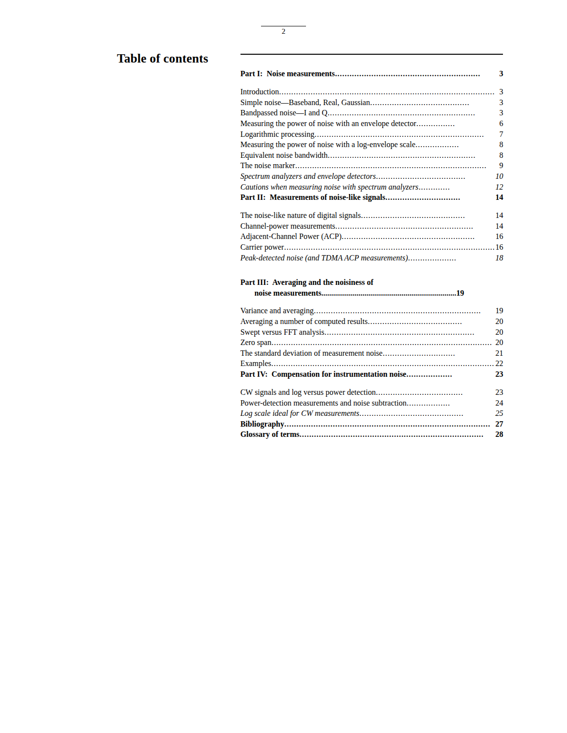2
Table of contents
Part I: Noise measurements ............................................................ 3
Introduction ......................................................................................... 3
Simple noise—Baseband, Real, Gaussian ......................................... 3
Bandpassed noise—I and Q ............................................................. 3
Measuring the power of noise with an envelope detector ................ 6
Logarithmic processing ...................................................................... 7
Measuring the power of noise with a log-envelope scale .................. 8
Equivalent noise bandwidth ............................................................. 8
The noise marker ............................................................................... 9
Spectrum analyzers and envelope detectors ..................................... 10
Cautions when measuring noise with spectrum analyzers ............. 12
Part II: Measurements of noise-like signals ............................... 14
The noise-like nature of digital signals ........................................... 14
Channel-power measurements ......................................................... 14
Adjacent-Channel Power (ACP) ....................................................... 16
Carrier power ....................................................................................... 16
Peak-detected noise (and TDMA ACP measurements) .................... 18
Part III: Averaging and the noisiness of noise measurements ..................................................................... 19
Variance and averaging ..................................................................... 19
Averaging a number of computed results ....................................... 20
Swept versus FFT analysis .............................................................. 20
Zero span ........................................................................................... 20
The standard deviation of measurement noise .............................. 21
Examples ............................................................................................ 22
Part IV: Compensation for instrumentation noise ................... 23
CW signals and log versus power detection .................................... 23
Power-detection measurements and noise subtraction .................. 24
Log scale ideal for CW measurements ........................................... 25
Bibliography ..................................................................................... 27
Glossary of terms ............................................................................ 28